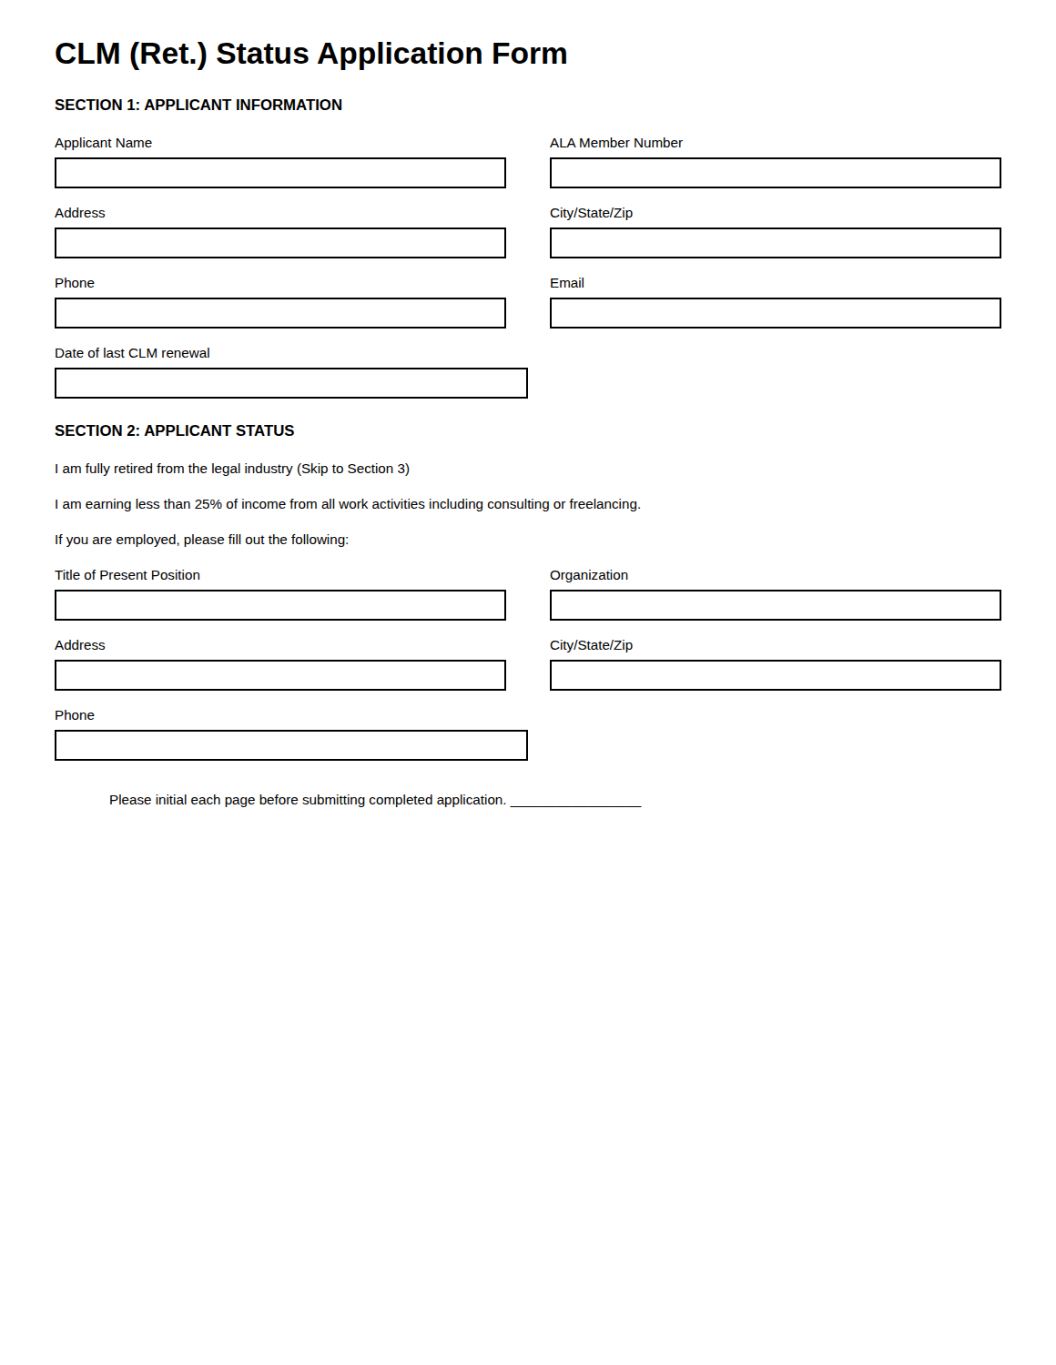CLM (Ret.) Status Application Form
SECTION 1: APPLICANT INFORMATION
Applicant Name
ALA Member Number
Address
City/State/Zip
Phone
Email
Date of last CLM renewal
SECTION 2: APPLICANT STATUS
I am fully retired from the legal industry (Skip to Section 3)
I am earning less than 25% of income from all work activities including consulting or freelancing.
If you are employed, please fill out the following:
Title of Present Position
Organization
Address
City/State/Zip
Phone
Please initial each page before submitting completed application. _________________